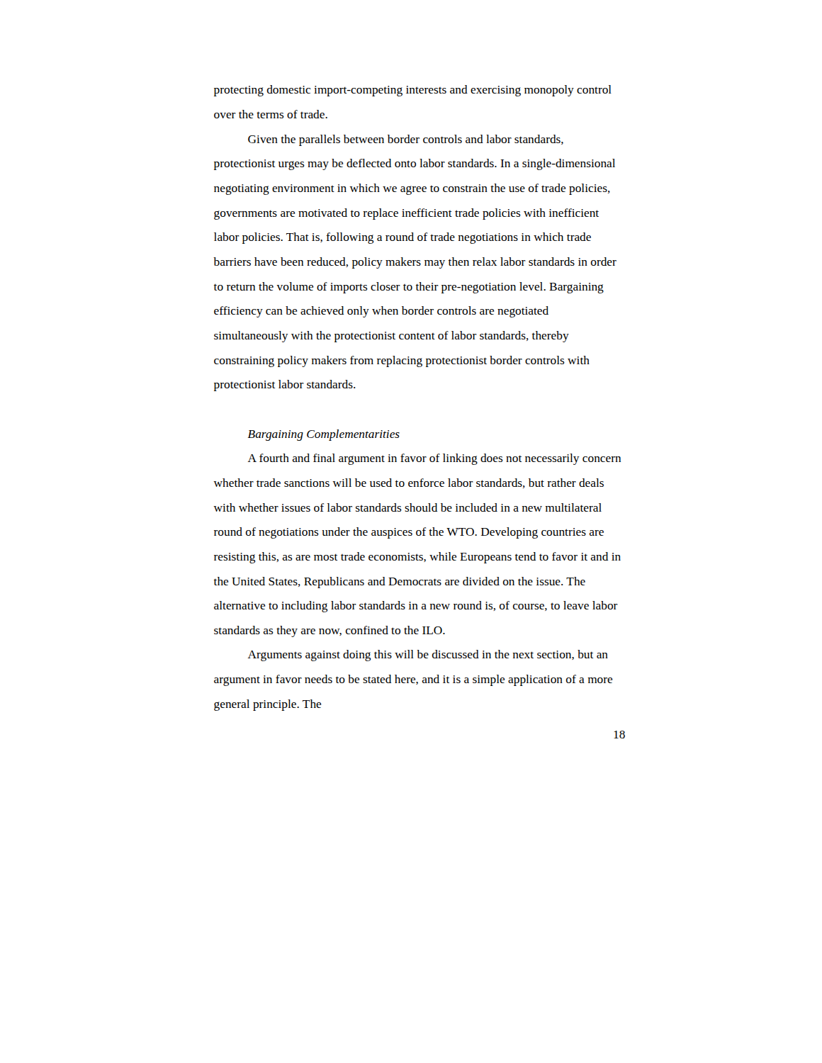protecting domestic import-competing interests and exercising monopoly control over the terms of trade.
Given the parallels between border controls and labor standards, protectionist urges may be deflected onto labor standards. In a single-dimensional negotiating environment in which we agree to constrain the use of trade policies, governments are motivated to replace inefficient trade policies with inefficient labor policies. That is, following a round of trade negotiations in which trade barriers have been reduced, policy makers may then relax labor standards in order to return the volume of imports closer to their pre-negotiation level. Bargaining efficiency can be achieved only when border controls are negotiated simultaneously with the protectionist content of labor standards, thereby constraining policy makers from replacing protectionist border controls with protectionist labor standards.
Bargaining Complementarities
A fourth and final argument in favor of linking does not necessarily concern whether trade sanctions will be used to enforce labor standards, but rather deals with whether issues of labor standards should be included in a new multilateral round of negotiations under the auspices of the WTO. Developing countries are resisting this, as are most trade economists, while Europeans tend to favor it and in the United States, Republicans and Democrats are divided on the issue. The alternative to including labor standards in a new round is, of course, to leave labor standards as they are now, confined to the ILO.
Arguments against doing this will be discussed in the next section, but an argument in favor needs to be stated here, and it is a simple application of a more general principle. The
18